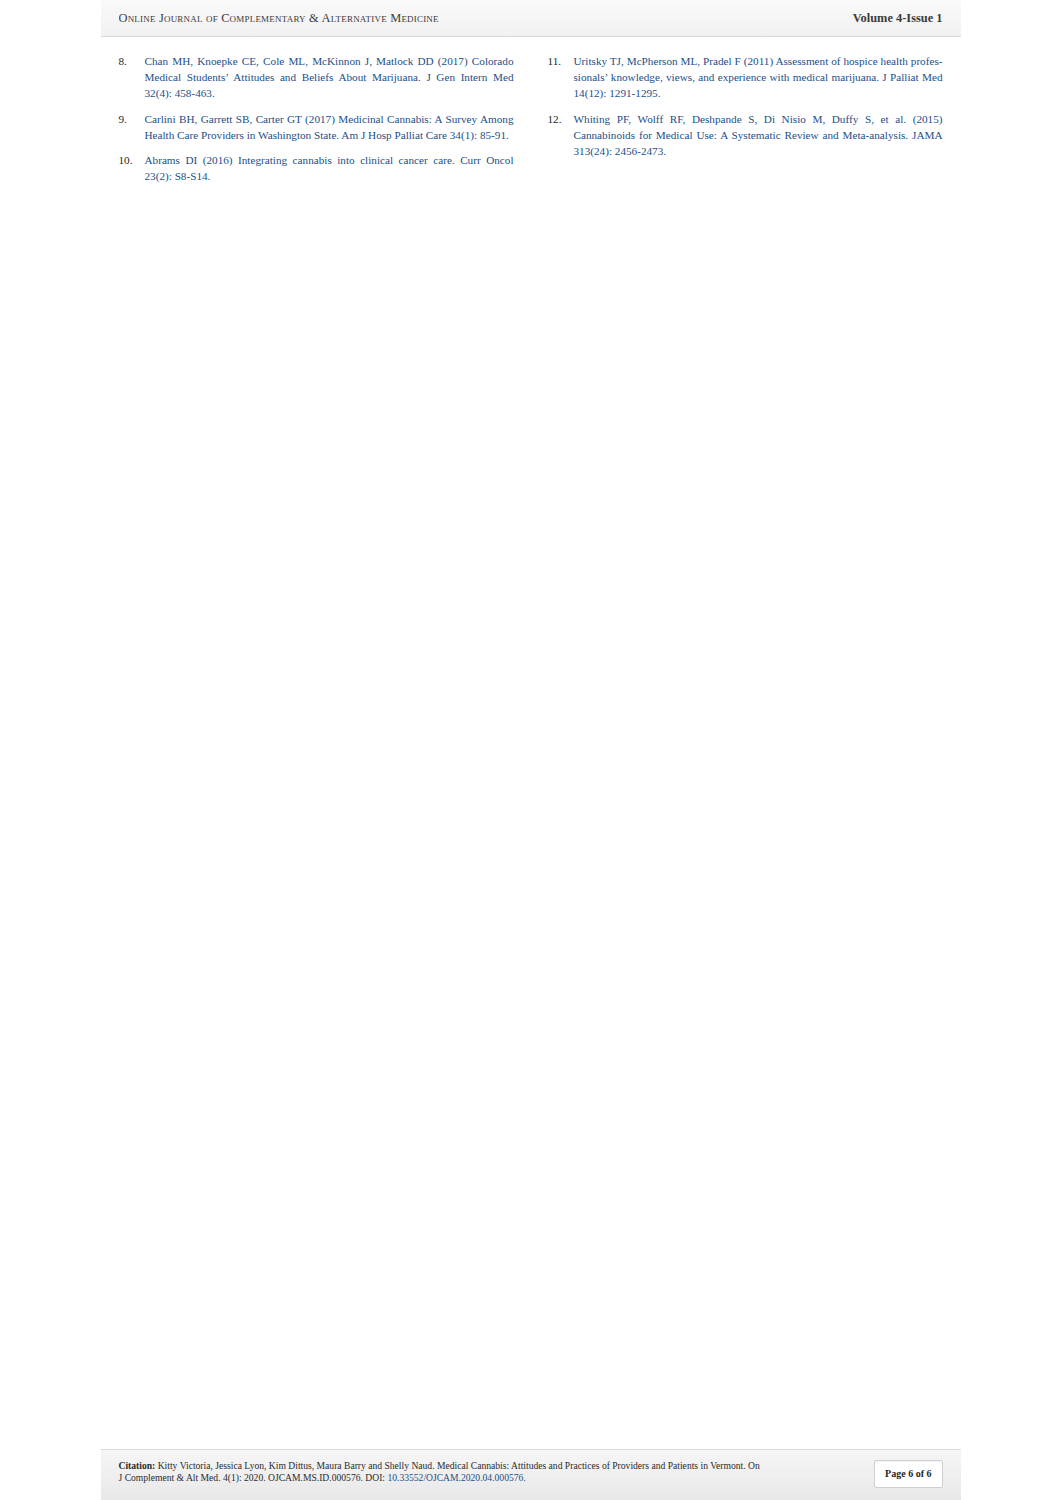Online Journal of Complementary & Alternative Medicine
Volume 4-Issue 1
8. Chan MH, Knoepke CE, Cole ML, McKinnon J, Matlock DD (2017) Colorado Medical Students’ Attitudes and Beliefs About Marijuana. J Gen Intern Med 32(4): 458-463.
9. Carlini BH, Garrett SB, Carter GT (2017) Medicinal Cannabis: A Survey Among Health Care Providers in Washington State. Am J Hosp Palliat Care 34(1): 85-91.
10. Abrams DI (2016) Integrating cannabis into clinical cancer care. Curr Oncol 23(2): S8-S14.
11. Uritsky TJ, McPherson ML, Pradel F (2011) Assessment of hospice health professionals’ knowledge, views, and experience with medical marijuana. J Palliat Med 14(12): 1291-1295.
12. Whiting PF, Wolff RF, Deshpande S, Di Nisio M, Duffy S, et al. (2015) Cannabinoids for Medical Use: A Systematic Review and Meta-analysis. JAMA 313(24): 2456-2473.
Citation: Kitty Victoria, Jessica Lyon, Kim Dittus, Maura Barry and Shelly Naud. Medical Cannabis: Attitudes and Practices of Providers and Patients in Vermont. On J Complement & Alt Med. 4(1): 2020. OJCAM.MS.ID.000576. DOI: 10.33552/OJCAM.2020.04.000576.
Page 6 of 6